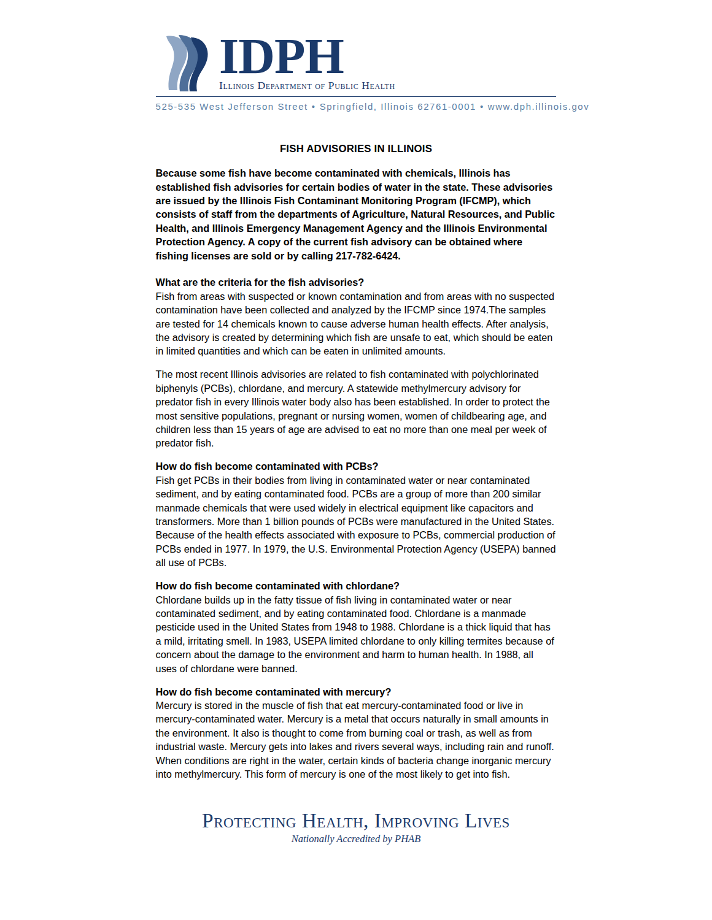IDPH Illinois Department of Public Health
525-535 West Jefferson Street•Springfield, Illinois 62761-0001•www.dph.illinois.gov
FISH ADVISORIES IN ILLINOIS
Because some fish have become contaminated with chemicals, Illinois has established fish advisories for certain bodies of water in the state. These advisories are issued by the Illinois Fish Contaminant Monitoring Program (IFCMP), which consists of staff from the departments of Agriculture, Natural Resources, and Public Health, and Illinois Emergency Management Agency and the Illinois Environmental Protection Agency. A copy of the current fish advisory can be obtained where fishing licenses are sold or by calling 217-782-6424.
What are the criteria for the fish advisories?
Fish from areas with suspected or known contamination and from areas with no suspected contamination have been collected and analyzed by the IFCMP since 1974.The samples are tested for 14 chemicals known to cause adverse human health effects. After analysis, the advisory is created by determining which fish are unsafe to eat, which should be eaten in limited quantities and which can be eaten in unlimited amounts.
The most recent Illinois advisories are related to fish contaminated with polychlorinated biphenyls (PCBs), chlordane, and mercury. A statewide methylmercury advisory for predator fish in every Illinois water body also has been established. In order to protect the most sensitive populations, pregnant or nursing women, women of childbearing age, and children less than 15 years of age are advised to eat no more than one meal per week of predator fish.
How do fish become contaminated with PCBs?
Fish get PCBs in their bodies from living in contaminated water or near contaminated sediment, and by eating contaminated food. PCBs are a group of more than 200 similar manmade chemicals that were used widely in electrical equipment like capacitors and transformers. More than 1 billion pounds of PCBs were manufactured in the United States. Because of the health effects associated with exposure to PCBs, commercial production of PCBs ended in 1977. In 1979, the U.S. Environmental Protection Agency (USEPA) banned all use of PCBs.
How do fish become contaminated with chlordane?
Chlordane builds up in the fatty tissue of fish living in contaminated water or near contaminated sediment, and by eating contaminated food. Chlordane is a manmade pesticide used in the United States from 1948 to 1988. Chlordane is a thick liquid that has a mild, irritating smell. In 1983, USEPA limited chlordane to only killing termites because of concern about the damage to the environment and harm to human health. In 1988, all uses of chlordane were banned.
How do fish become contaminated with mercury?
Mercury is stored in the muscle of fish that eat mercury-contaminated food or live in mercury-contaminated water. Mercury is a metal that occurs naturally in small amounts in the environment. It also is thought to come from burning coal or trash, as well as from industrial waste. Mercury gets into lakes and rivers several ways, including rain and runoff. When conditions are right in the water, certain kinds of bacteria change inorganic mercury into methylmercury. This form of mercury is one of the most likely to get into fish.
Protecting Health, Improving Lives
Nationally Accredited by PHAB